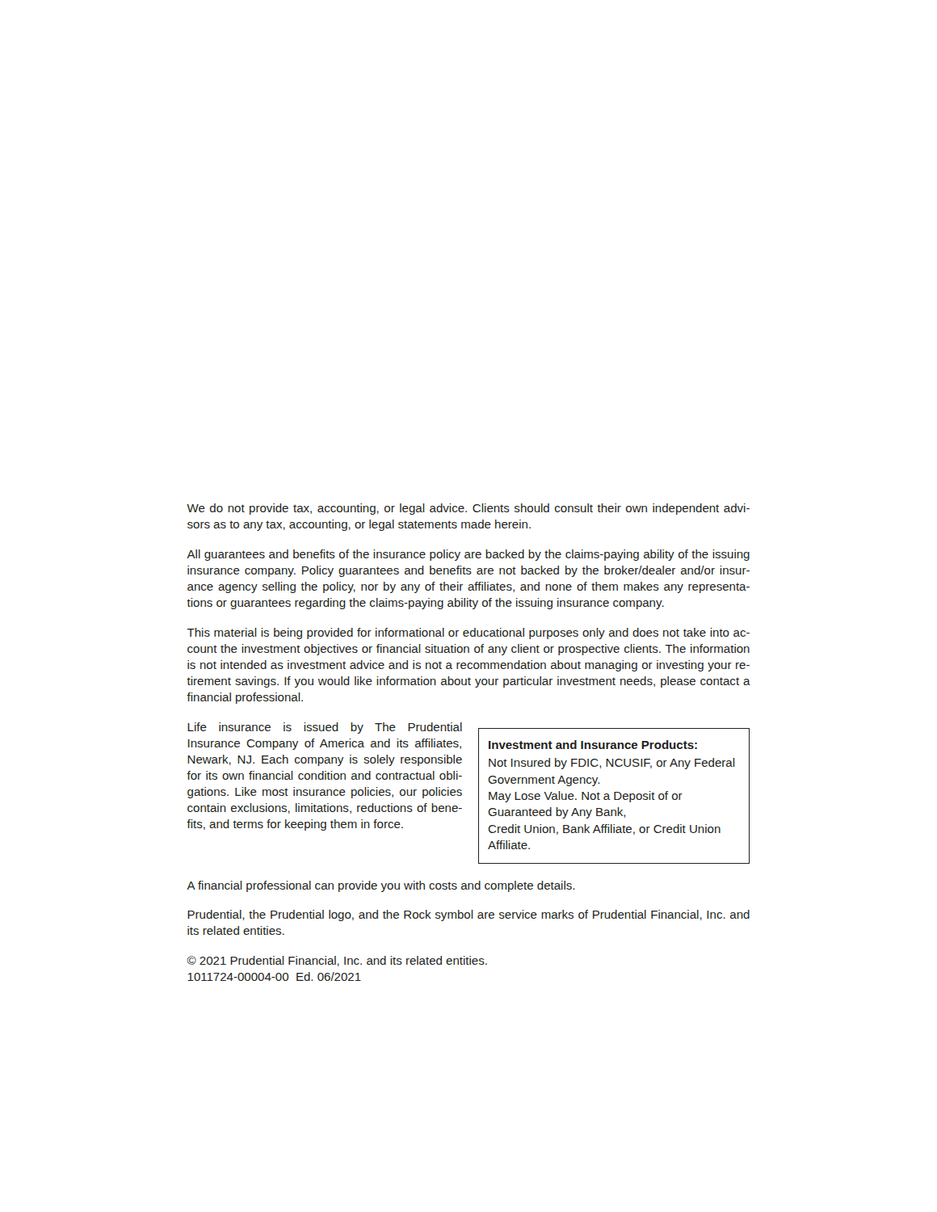We do not provide tax, accounting, or legal advice. Clients should consult their own independent advisors as to any tax, accounting, or legal statements made herein.
All guarantees and benefits of the insurance policy are backed by the claims-paying ability of the issuing insurance company. Policy guarantees and benefits are not backed by the broker/dealer and/or insurance agency selling the policy, nor by any of their affiliates, and none of them makes any representations or guarantees regarding the claims-paying ability of the issuing insurance company.
This material is being provided for informational or educational purposes only and does not take into account the investment objectives or financial situation of any client or prospective clients. The information is not intended as investment advice and is not a recommendation about managing or investing your retirement savings. If you would like information about your particular investment needs, please contact a financial professional.
Life insurance is issued by The Prudential Insurance Company of America and its affiliates, Newark, NJ. Each company is solely responsible for its own financial condition and contractual obligations. Like most insurance policies, our policies contain exclusions, limitations, reductions of benefits, and terms for keeping them in force.
Investment and Insurance Products:
Not Insured by FDIC, NCUSIF, or Any Federal Government Agency.
May Lose Value. Not a Deposit of or Guaranteed by Any Bank,
Credit Union, Bank Affiliate, or Credit Union Affiliate.
A financial professional can provide you with costs and complete details.
Prudential, the Prudential logo, and the Rock symbol are service marks of Prudential Financial, Inc. and its related entities.
© 2021 Prudential Financial, Inc. and its related entities.
1011724-00004-00 Ed. 06/2021